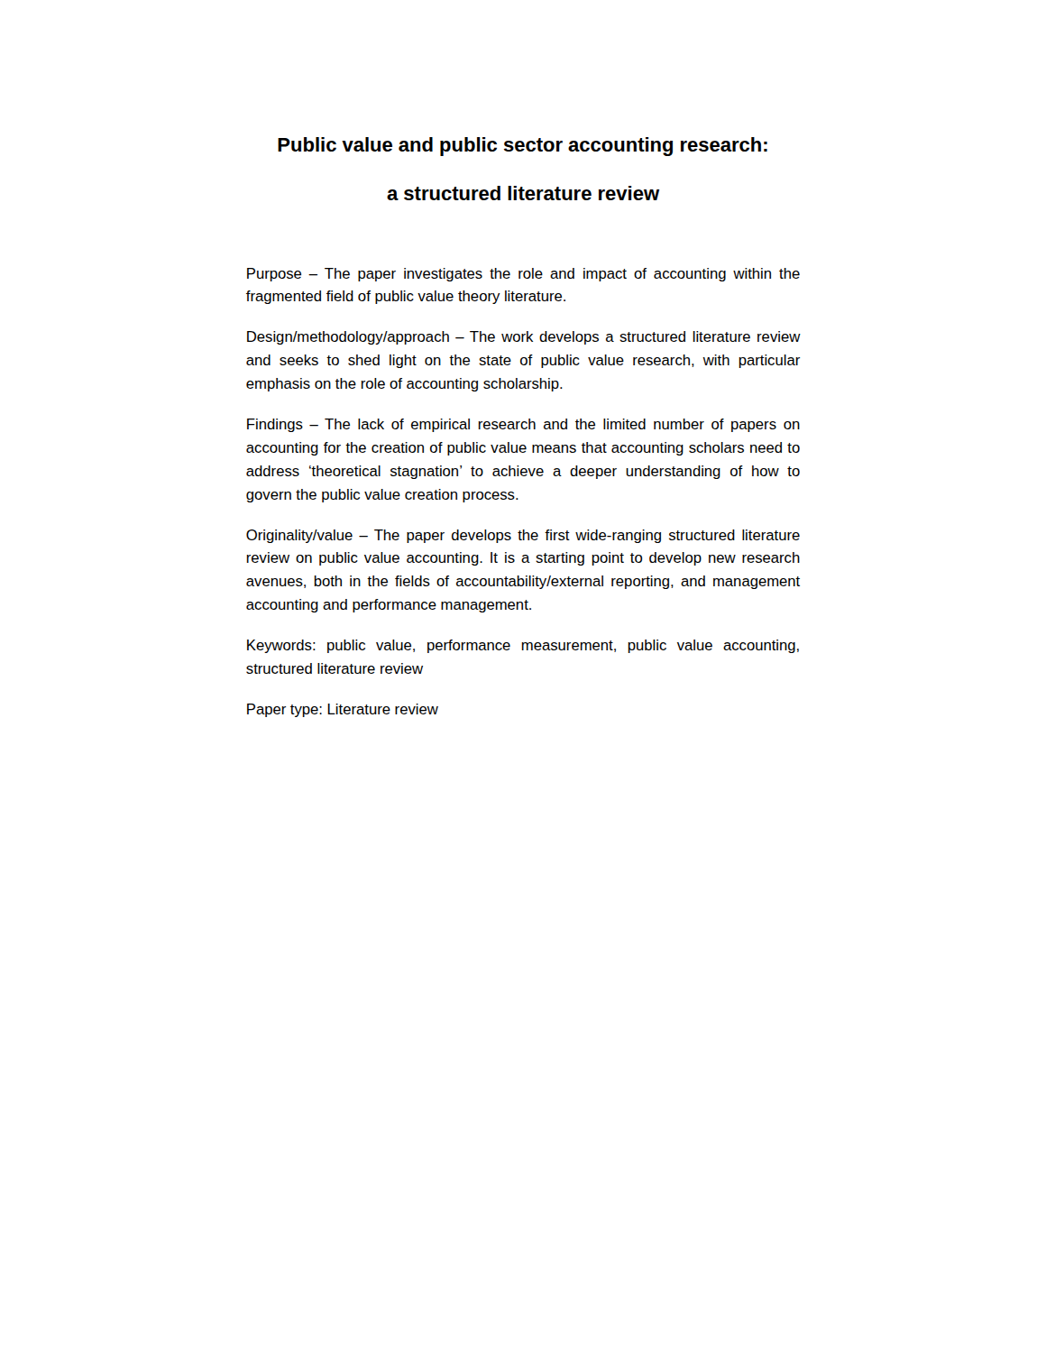Public value and public sector accounting research:a structured literature review
Purpose – The paper investigates the role and impact of accounting within the fragmented field of public value theory literature.
Design/methodology/approach – The work develops a structured literature review and seeks to shed light on the state of public value research, with particular emphasis on the role of accounting scholarship.
Findings – The lack of empirical research and the limited number of papers on accounting for the creation of public value means that accounting scholars need to address ‘theoretical stagnation’ to achieve a deeper understanding of how to govern the public value creation process.
Originality/value – The paper develops the first wide-ranging structured literature review on public value accounting. It is a starting point to develop new research avenues, both in the fields of accountability/external reporting, and management accounting and performance management.
Keywords: public value, performance measurement, public value accounting, structured literature review
Paper type: Literature review